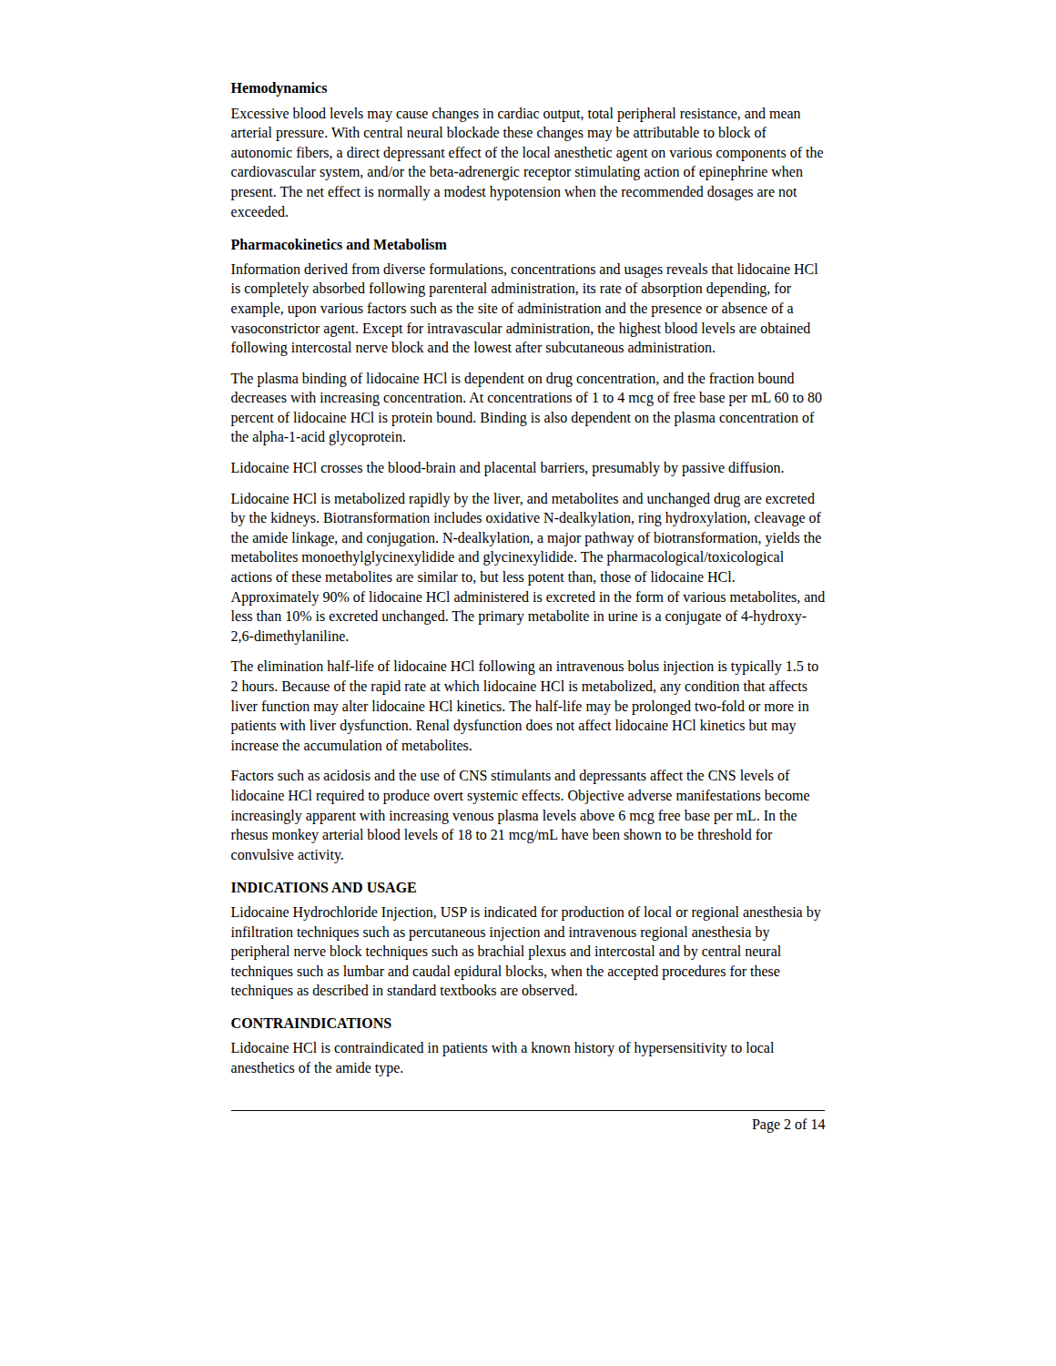Hemodynamics
Excessive blood levels may cause changes in cardiac output, total peripheral resistance, and mean arterial pressure. With central neural blockade these changes may be attributable to block of autonomic fibers, a direct depressant effect of the local anesthetic agent on various components of the cardiovascular system, and/or the beta-adrenergic receptor stimulating action of epinephrine when present. The net effect is normally a modest hypotension when the recommended dosages are not exceeded.
Pharmacokinetics and Metabolism
Information derived from diverse formulations, concentrations and usages reveals that lidocaine HCl is completely absorbed following parenteral administration, its rate of absorption depending, for example, upon various factors such as the site of administration and the presence or absence of a vasoconstrictor agent. Except for intravascular administration, the highest blood levels are obtained following intercostal nerve block and the lowest after subcutaneous administration.
The plasma binding of lidocaine HCl is dependent on drug concentration, and the fraction bound decreases with increasing concentration. At concentrations of 1 to 4 mcg of free base per mL 60 to 80 percent of lidocaine HCl is protein bound. Binding is also dependent on the plasma concentration of the alpha-1-acid glycoprotein.
Lidocaine HCl crosses the blood-brain and placental barriers, presumably by passive diffusion.
Lidocaine HCl is metabolized rapidly by the liver, and metabolites and unchanged drug are excreted by the kidneys. Biotransformation includes oxidative N-dealkylation, ring hydroxylation, cleavage of the amide linkage, and conjugation. N-dealkylation, a major pathway of biotransformation, yields the metabolites monoethylglycinexylidide and glycinexylidide. The pharmacological/toxicological actions of these metabolites are similar to, but less potent than, those of lidocaine HCl. Approximately 90% of lidocaine HCl administered is excreted in the form of various metabolites, and less than 10% is excreted unchanged. The primary metabolite in urine is a conjugate of 4-hydroxy-2,6-dimethylaniline.
The elimination half-life of lidocaine HCl following an intravenous bolus injection is typically 1.5 to 2 hours. Because of the rapid rate at which lidocaine HCl is metabolized, any condition that affects liver function may alter lidocaine HCl kinetics. The half-life may be prolonged two-fold or more in patients with liver dysfunction. Renal dysfunction does not affect lidocaine HCl kinetics but may increase the accumulation of metabolites.
Factors such as acidosis and the use of CNS stimulants and depressants affect the CNS levels of lidocaine HCl required to produce overt systemic effects. Objective adverse manifestations become increasingly apparent with increasing venous plasma levels above 6 mcg free base per mL. In the rhesus monkey arterial blood levels of 18 to 21 mcg/mL have been shown to be threshold for convulsive activity.
INDICATIONS AND USAGE
Lidocaine Hydrochloride Injection, USP is indicated for production of local or regional anesthesia by infiltration techniques such as percutaneous injection and intravenous regional anesthesia by peripheral nerve block techniques such as brachial plexus and intercostal and by central neural techniques such as lumbar and caudal epidural blocks, when the accepted procedures for these techniques as described in standard textbooks are observed.
CONTRAINDICATIONS
Lidocaine HCl is contraindicated in patients with a known history of hypersensitivity to local anesthetics of the amide type.
Page 2 of 14